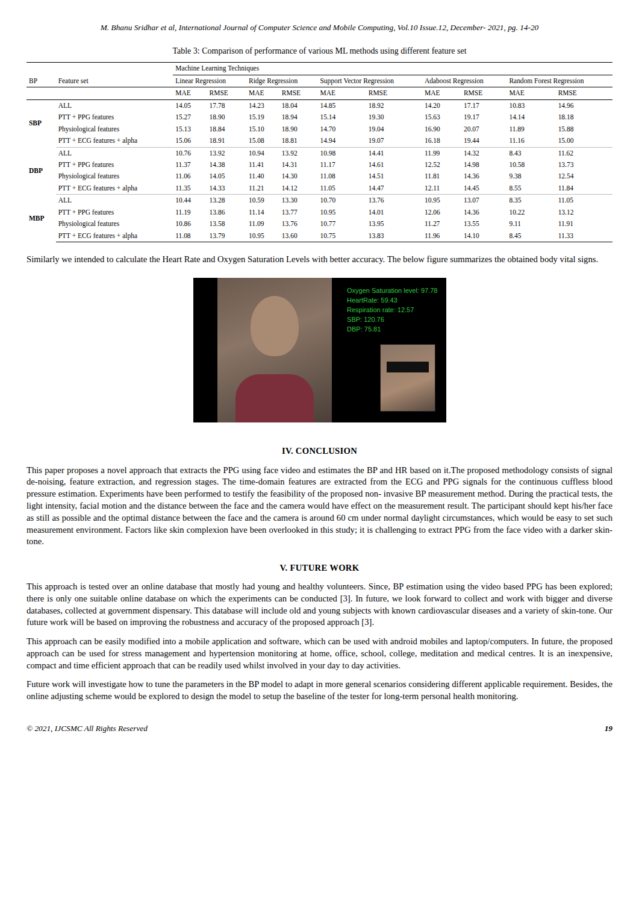M. Bhanu Sridhar et al, International Journal of Computer Science and Mobile Computing, Vol.10 Issue.12, December- 2021, pg. 14-20
Table 3: Comparison of performance of various ML methods using different feature set
| BP | Feature set | Machine Learning Techniques |
| --- | --- | --- |
| Linear Regression | Ridge Regression | Support Vector Regression | Adaboost Regression | Random Forest Regression |
| | | MAE | RMSE | MAE | RMSE | MAE | RMSE | MAE | RMSE | MAE | RMSE |
| SBP | ALL | 14.05 | 17.78 | 14.23 | 18.04 | 14.85 | 18.92 | 14.20 | 17.17 | 10.83 | 14.96 |
| PTT + PPG features | 15.27 | 18.90 | 15.19 | 18.94 | 15.14 | 19.30 | 15.63 | 19.17 | 14.14 | 18.18 |
| Physiological features | 15.13 | 18.84 | 15.10 | 18.90 | 14.70 | 19.04 | 16.90 | 20.07 | 11.89 | 15.88 |
| PTT + ECG features + alpha | 15.06 | 18.91 | 15.08 | 18.81 | 14.94 | 19.07 | 16.18 | 19.44 | 11.16 | 15.00 |
| DBP | ALL | 10.76 | 13.92 | 10.94 | 13.92 | 10.98 | 14.41 | 11.99 | 14.32 | 8.43 | 11.62 |
| PTT + PPG features | 11.37 | 14.38 | 11.41 | 14.31 | 11.17 | 14.61 | 12.52 | 14.98 | 10.58 | 13.73 |
| Physiological features | 11.06 | 14.05 | 11.40 | 14.30 | 11.08 | 14.51 | 11.81 | 14.36 | 9.38 | 12.54 |
| PTT + ECG features + alpha | 11.35 | 14.33 | 11.21 | 14.12 | 11.05 | 14.47 | 12.11 | 14.45 | 8.55 | 11.84 |
| MBP | ALL | 10.44 | 13.28 | 10.59 | 13.30 | 10.70 | 13.76 | 10.95 | 13.07 | 8.35 | 11.05 |
| PTT + PPG features | 11.19 | 13.86 | 11.14 | 13.77 | 10.95 | 14.01 | 12.06 | 14.36 | 10.22 | 13.12 |
| Physiological features | 10.86 | 13.58 | 11.09 | 13.76 | 10.77 | 13.95 | 11.27 | 13.55 | 9.11 | 11.91 |
| PTT + ECG features + alpha | 11.08 | 13.79 | 10.95 | 13.60 | 10.75 | 13.83 | 11.96 | 14.10 | 8.45 | 11.33 |
Similarly we intended to calculate the Heart Rate and Oxygen Saturation Levels with better accuracy. The below figure summarizes the obtained body vital signs.
Oxygen Saturation level: 97.78
HeartRate: 59.43
Respiration rate: 12.57
SBP: 120.76
DBP: 75.81
IV. CONCLUSION
This paper proposes a novel approach that extracts the PPG using face video and estimates the BP and HR based on it.The proposed methodology consists of signal de-noising, feature extraction, and regression stages. The time-domain features are extracted from the ECG and PPG signals for the continuous cuffless blood pressure estimation. Experiments have been performed to testify the feasibility of the proposed non- invasive BP measurement method. During the practical tests, the light intensity, facial motion and the distance between the face and the camera would have effect on the measurement result. The participant should kept his/her face as still as possible and the optimal distance between the face and the camera is around 60 cm under normal daylight circumstances, which would be easy to set such measurement environment. Factors like skin complexion have been overlooked in this study; it is challenging to extract PPG from the face video with a darker skin-tone.
V. FUTURE WORK
This approach is tested over an online database that mostly had young and healthy volunteers. Since, BP estimation using the video based PPG has been explored; there is only one suitable online database on which the experiments can be conducted [3]. In future, we look forward to collect and work with bigger and diverse databases, collected at government dispensary. This database will include old and young subjects with known cardiovascular diseases and a variety of skin-tone. Our future work will be based on improving the robustness and accuracy of the proposed approach [3].
This approach can be easily modified into a mobile application and software, which can be used with android mobiles and laptop/computers. In future, the proposed approach can be used for stress management and hypertension monitoring at home, office, school, college, meditation and medical centres. It is an inexpensive, compact and time efficient approach that can be readily used whilst involved in your day to day activities.
Future work will investigate how to tune the parameters in the BP model to adapt in more general scenarios considering different applicable requirement. Besides, the online adjusting scheme would be explored to design the model to setup the baseline of the tester for long-term personal health monitoring.
© 2021, IJCSMC All Rights Reserved
19